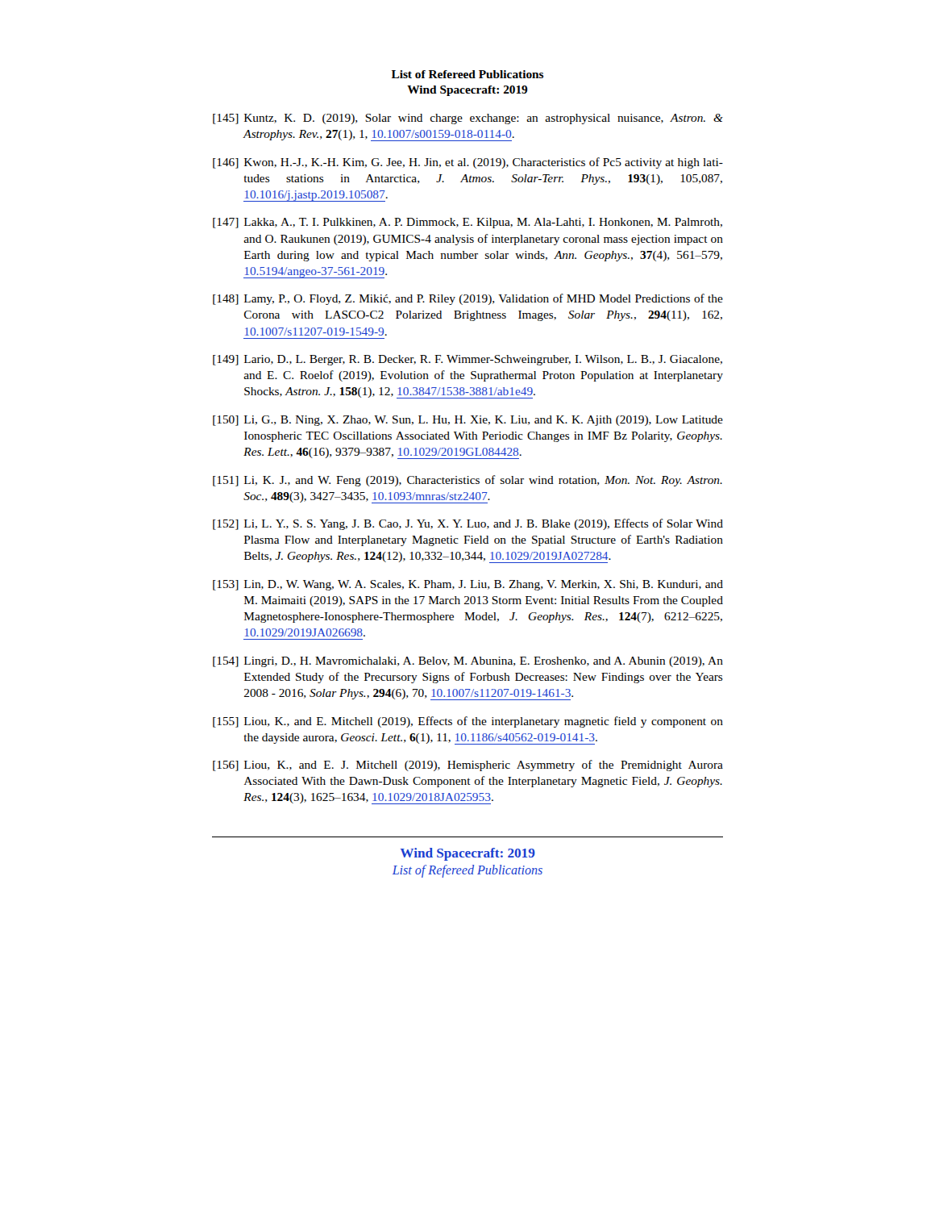List of Refereed Publications Wind Spacecraft: 2019
[145] Kuntz, K. D. (2019), Solar wind charge exchange: an astrophysical nuisance, Astron. & Astrophys. Rev., 27(1), 1, 10.1007/s00159-018-0114-0.
[146] Kwon, H.-J., K.-H. Kim, G. Jee, H. Jin, et al. (2019), Characteristics of Pc5 activity at high latitudes stations in Antarctica, J. Atmos. Solar-Terr. Phys., 193(1), 105,087, 10.1016/j.jastp.2019.105087.
[147] Lakka, A., T. I. Pulkkinen, A. P. Dimmock, E. Kilpua, M. Ala-Lahti, I. Honkonen, M. Palmroth, and O. Raukunen (2019), GUMICS-4 analysis of interplanetary coronal mass ejection impact on Earth during low and typical Mach number solar winds, Ann. Geophys., 37(4), 561–579, 10.5194/angeo-37-561-2019.
[148] Lamy, P., O. Floyd, Z. Mikić, and P. Riley (2019), Validation of MHD Model Predictions of the Corona with LASCO-C2 Polarized Brightness Images, Solar Phys., 294(11), 162, 10.1007/s11207-019-1549-9.
[149] Lario, D., L. Berger, R. B. Decker, R. F. Wimmer-Schweingruber, I. Wilson, L. B., J. Giacalone, and E. C. Roelof (2019), Evolution of the Suprathermal Proton Population at Interplanetary Shocks, Astron. J., 158(1), 12, 10.3847/1538-3881/ab1e49.
[150] Li, G., B. Ning, X. Zhao, W. Sun, L. Hu, H. Xie, K. Liu, and K. K. Ajith (2019), Low Latitude Ionospheric TEC Oscillations Associated With Periodic Changes in IMF Bz Polarity, Geophys. Res. Lett., 46(16), 9379–9387, 10.1029/2019GL084428.
[151] Li, K. J., and W. Feng (2019), Characteristics of solar wind rotation, Mon. Not. Roy. Astron. Soc., 489(3), 3427–3435, 10.1093/mnras/stz2407.
[152] Li, L. Y., S. S. Yang, J. B. Cao, J. Yu, X. Y. Luo, and J. B. Blake (2019), Effects of Solar Wind Plasma Flow and Interplanetary Magnetic Field on the Spatial Structure of Earth's Radiation Belts, J. Geophys. Res., 124(12), 10,332–10,344, 10.1029/2019JA027284.
[153] Lin, D., W. Wang, W. A. Scales, K. Pham, J. Liu, B. Zhang, V. Merkin, X. Shi, B. Kunduri, and M. Maimaiti (2019), SAPS in the 17 March 2013 Storm Event: Initial Results From the Coupled Magnetosphere-Ionosphere-Thermosphere Model, J. Geophys. Res., 124(7), 6212–6225, 10.1029/2019JA026698.
[154] Lingri, D., H. Mavromichalaki, A. Belov, M. Abunina, E. Eroshenko, and A. Abunin (2019), An Extended Study of the Precursory Signs of Forbush Decreases: New Findings over the Years 2008 - 2016, Solar Phys., 294(6), 70, 10.1007/s11207-019-1461-3.
[155] Liou, K., and E. Mitchell (2019), Effects of the interplanetary magnetic field y component on the dayside aurora, Geosci. Lett., 6(1), 11, 10.1186/s40562-019-0141-3.
[156] Liou, K., and E. J. Mitchell (2019), Hemispheric Asymmetry of the Premidnight Aurora Associated With the Dawn-Dusk Component of the Interplanetary Magnetic Field, J. Geophys. Res., 124(3), 1625–1634, 10.1029/2018JA025953.
Wind Spacecraft: 2019 List of Refereed Publications